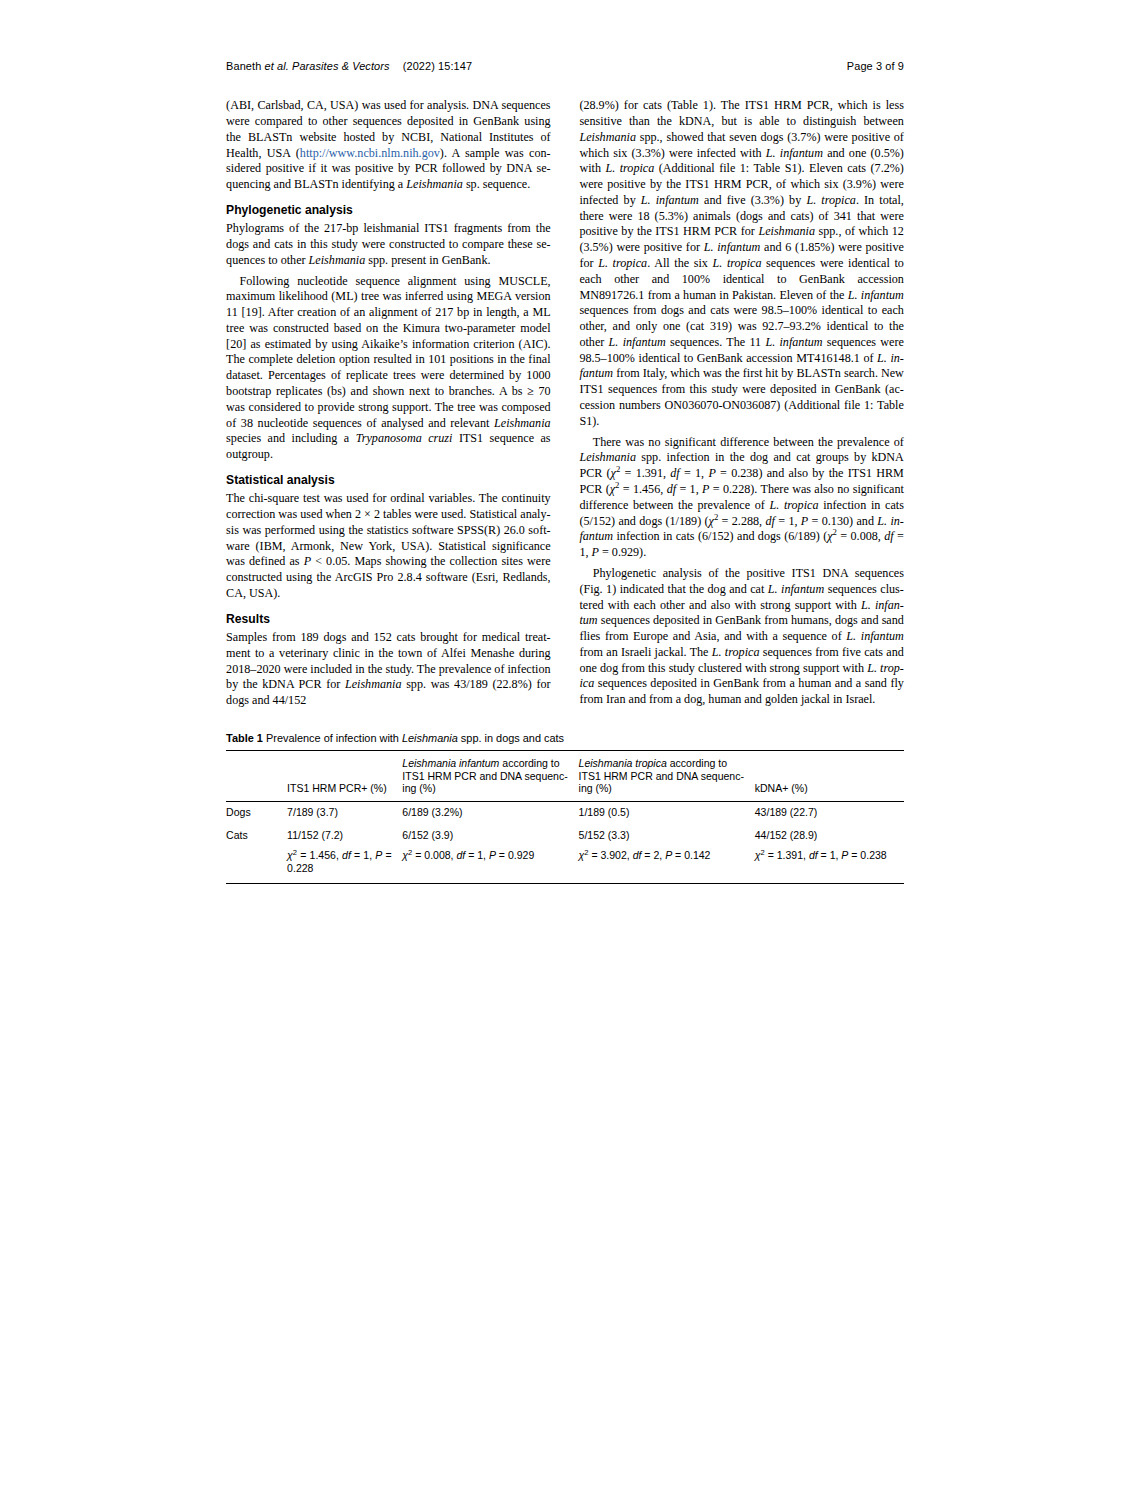Baneth et al. Parasites & Vectors(2022) 15:147
Page 3 of 9
(ABI, Carlsbad, CA, USA) was used for analysis. DNA sequences were compared to other sequences deposited in GenBank using the BLASTn website hosted by NCBI, National Institutes of Health, USA (http://www.ncbi.nlm.nih.gov). A sample was considered positive if it was positive by PCR followed by DNA sequencing and BLASTn identifying a Leishmania sp. sequence.
Phylogenetic analysis
Phylograms of the 217-bp leishmanial ITS1 fragments from the dogs and cats in this study were constructed to compare these sequences to other Leishmania spp. present in GenBank.
Following nucleotide sequence alignment using MUSCLE, maximum likelihood (ML) tree was inferred using MEGA version 11 [19]. After creation of an alignment of 217 bp in length, a ML tree was constructed based on the Kimura two-parameter model [20] as estimated by using Aikaike’s information criterion (AIC). The complete deletion option resulted in 101 positions in the final dataset. Percentages of replicate trees were determined by 1000 bootstrap replicates (bs) and shown next to branches. A bs ≥ 70 was considered to provide strong support. The tree was composed of 38 nucleotide sequences of analysed and relevant Leishmania species and including a Trypanosoma cruzi ITS1 sequence as outgroup.
Statistical analysis
The chi-square test was used for ordinal variables. The continuity correction was used when 2 × 2 tables were used. Statistical analysis was performed using the statistics software SPSS(R) 26.0 software (IBM, Armonk, New York, USA). Statistical significance was defined as P < 0.05. Maps showing the collection sites were constructed using the ArcGIS Pro 2.8.4 software (Esri, Redlands, CA, USA).
Results
Samples from 189 dogs and 152 cats brought for medical treatment to a veterinary clinic in the town of Alfei Menashe during 2018–2020 were included in the study. The prevalence of infection by the kDNA PCR for Leishmania spp. was 43/189 (22.8%) for dogs and 44/152
(28.9%) for cats (Table 1). The ITS1 HRM PCR, which is less sensitive than the kDNA, but is able to distinguish between Leishmania spp., showed that seven dogs (3.7%) were positive of which six (3.3%) were infected with L. infantum and one (0.5%) with L. tropica (Additional file 1: Table S1). Eleven cats (7.2%) were positive by the ITS1 HRM PCR, of which six (3.9%) were infected by L. infantum and five (3.3%) by L. tropica. In total, there were 18 (5.3%) animals (dogs and cats) of 341 that were positive by the ITS1 HRM PCR for Leishmania spp., of which 12 (3.5%) were positive for L. infantum and 6 (1.85%) were positive for L. tropica. All the six L. tropica sequences were identical to each other and 100% identical to GenBank accession MN891726.1 from a human in Pakistan. Eleven of the L. infantum sequences from dogs and cats were 98.5–100% identical to each other, and only one (cat 319) was 92.7–93.2% identical to the other L. infantum sequences. The 11 L. infantum sequences were 98.5–100% identical to GenBank accession MT416148.1 of L. infantum from Italy, which was the first hit by BLASTn search. New ITS1 sequences from this study were deposited in GenBank (accession numbers ON036070-ON036087) (Additional file 1: Table S1).
There was no significant difference between the prevalence of Leishmania spp. infection in the dog and cat groups by kDNA PCR (χ2 = 1.391, df = 1, P = 0.238) and also by the ITS1 HRM PCR (χ2 = 1.456, df = 1, P = 0.228). There was also no significant difference between the prevalence of L. tropica infection in cats (5/152) and dogs (1/189) (χ2 = 2.288, df = 1, P = 0.130) and L. infantum infection in cats (6/152) and dogs (6/189) (χ2 = 0.008, df = 1, P = 0.929).
Phylogenetic analysis of the positive ITS1 DNA sequences (Fig. 1) indicated that the dog and cat L. infantum sequences clustered with each other and also with strong support with L. infantum sequences deposited in GenBank from humans, dogs and sand flies from Europe and Asia, and with a sequence of L. infantum from an Israeli jackal. The L. tropica sequences from five cats and one dog from this study clustered with strong support with L. tropica sequences deposited in GenBank from a human and a sand fly from Iran and from a dog, human and golden jackal in Israel.
Table 1 Prevalence of infection with Leishmania spp. in dogs and cats
| | ITS1 HRM PCR+ (%) | Leishmania infantum according to ITS1 HRM PCR and DNA sequencing (%) | Leishmania tropica according to ITS1 HRM PCR and DNA sequencing (%) | kDNA+ (%) |
| --- | --- | --- | --- | --- |
| Dogs | 7/189 (3.7) | 6/189 (3.2%) | 1/189 (0.5) | 43/189 (22.7) |
| Cats | 11/152 (7.2) | 6/152 (3.9) | 5/152 (3.3) | 44/152 (28.9) |
| | χ 2 = 1.456, df = 1, P = 0.228 | χ 2 = 0.008, df = 1, P = 0.929 | χ 2 = 3.902, df = 2, P = 0.142 | χ 2 = 1.391, df = 1, P = 0.238 |